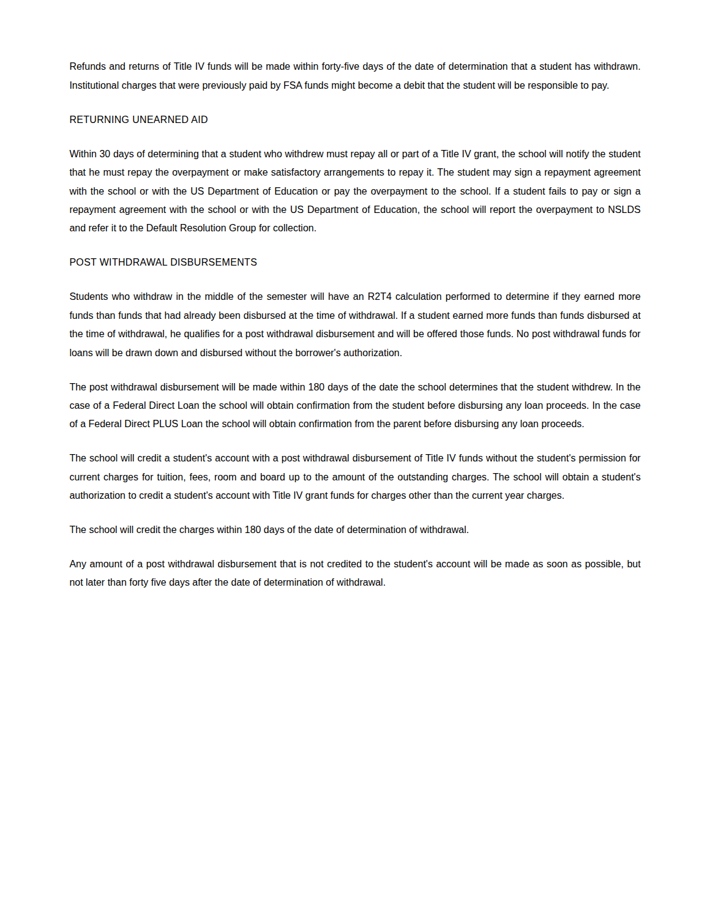Refunds and returns of Title IV funds will be made within forty-five days of the date of determination that a student has withdrawn. Institutional charges that were previously paid by FSA funds might become a debit that the student will be responsible to pay.
Returning Unearned Aid
Within 30 days of determining that a student who withdrew must repay all or part of a Title IV grant, the school will notify the student that he must repay the overpayment or make satisfactory arrangements to repay it. The student may sign a repayment agreement with the school or with the US Department of Education or pay the overpayment to the school. If a student fails to pay or sign a repayment agreement with the school or with the US Department of Education, the school will report the overpayment to NSLDS and refer it to the Default Resolution Group for collection.
Post Withdrawal Disbursements
Students who withdraw in the middle of the semester will have an R2T4 calculation performed to determine if they earned more funds than funds that had already been disbursed at the time of withdrawal. If a student earned more funds than funds disbursed at the time of withdrawal, he qualifies for a post withdrawal disbursement and will be offered those funds. No post withdrawal funds for loans will be drawn down and disbursed without the borrower's authorization.
The post withdrawal disbursement will be made within 180 days of the date the school determines that the student withdrew. In the case of a Federal Direct Loan the school will obtain confirmation from the student before disbursing any loan proceeds. In the case of a Federal Direct PLUS Loan the school will obtain confirmation from the parent before disbursing any loan proceeds.
The school will credit a student's account with a post withdrawal disbursement of Title IV funds without the student's permission for current charges for tuition, fees, room and board up to the amount of the outstanding charges. The school will obtain a student's authorization to credit a student's account with Title IV grant funds for charges other than the current year charges.
The school will credit the charges within 180 days of the date of determination of withdrawal.
Any amount of a post withdrawal disbursement that is not credited to the student's account will be made as soon as possible, but not later than forty five days after the date of determination of withdrawal.